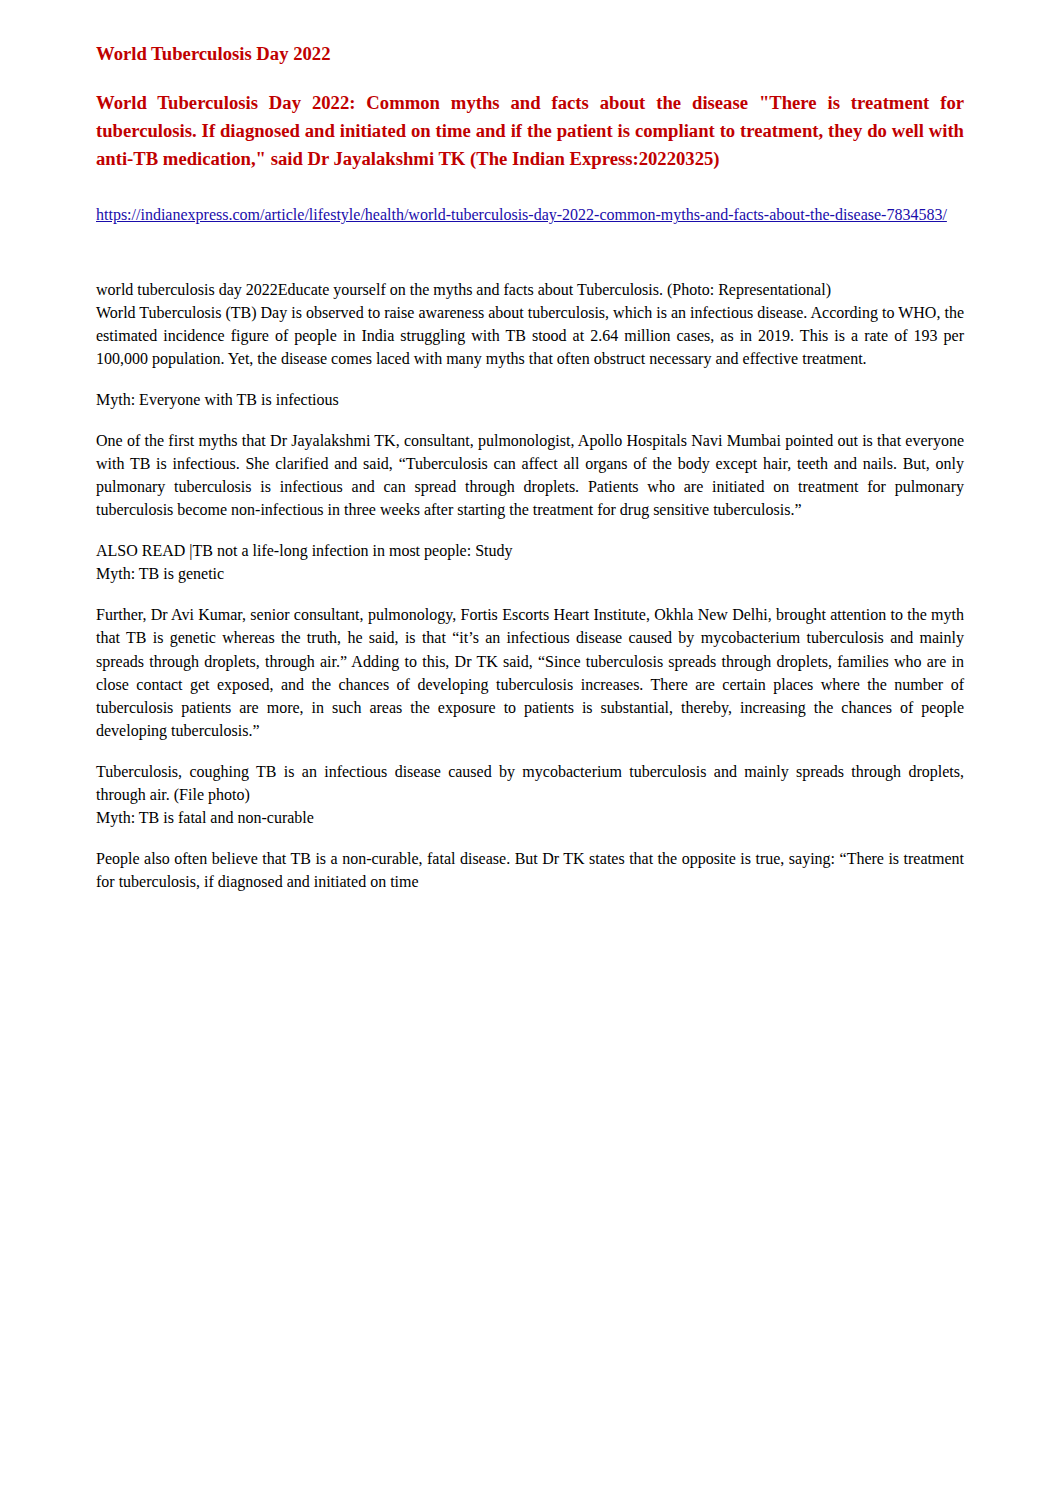World Tuberculosis Day 2022
World Tuberculosis Day 2022: Common myths and facts about the disease "There is treatment for tuberculosis. If diagnosed and initiated on time and if the patient is compliant to treatment, they do well with anti-TB medication," said Dr Jayalakshmi TK (The Indian Express:20220325)
https://indianexpress.com/article/lifestyle/health/world-tuberculosis-day-2022-common-myths-and-facts-about-the-disease-7834583/
world tuberculosis day 2022Educate yourself on the myths and facts about Tuberculosis. (Photo: Representational)
World Tuberculosis (TB) Day is observed to raise awareness about tuberculosis, which is an infectious disease. According to WHO, the estimated incidence figure of people in India struggling with TB stood at 2.64 million cases, as in 2019. This is a rate of 193 per 100,000 population. Yet, the disease comes laced with many myths that often obstruct necessary and effective treatment.
Myth: Everyone with TB is infectious
One of the first myths that Dr Jayalakshmi TK, consultant, pulmonologist, Apollo Hospitals Navi Mumbai pointed out is that everyone with TB is infectious. She clarified and said, “Tuberculosis can affect all organs of the body except hair, teeth and nails. But, only pulmonary tuberculosis is infectious and can spread through droplets. Patients who are initiated on treatment for pulmonary tuberculosis become non-infectious in three weeks after starting the treatment for drug sensitive tuberculosis.”
ALSO READ |TB not a life-long infection in most people: Study
Myth: TB is genetic
Further, Dr Avi Kumar, senior consultant, pulmonology, Fortis Escorts Heart Institute, Okhla New Delhi, brought attention to the myth that TB is genetic whereas the truth, he said, is that “it’s an infectious disease caused by mycobacterium tuberculosis and mainly spreads through droplets, through air.” Adding to this, Dr TK said, “Since tuberculosis spreads through droplets, families who are in close contact get exposed, and the chances of developing tuberculosis increases. There are certain places where the number of tuberculosis patients are more, in such areas the exposure to patients is substantial, thereby, increasing the chances of people developing tuberculosis.”
Tuberculosis, coughing TB is an infectious disease caused by mycobacterium tuberculosis and mainly spreads through droplets, through air. (File photo)
Myth: TB is fatal and non-curable
People also often believe that TB is a non-curable, fatal disease. But Dr TK states that the opposite is true, saying: “There is treatment for tuberculosis, if diagnosed and initiated on time